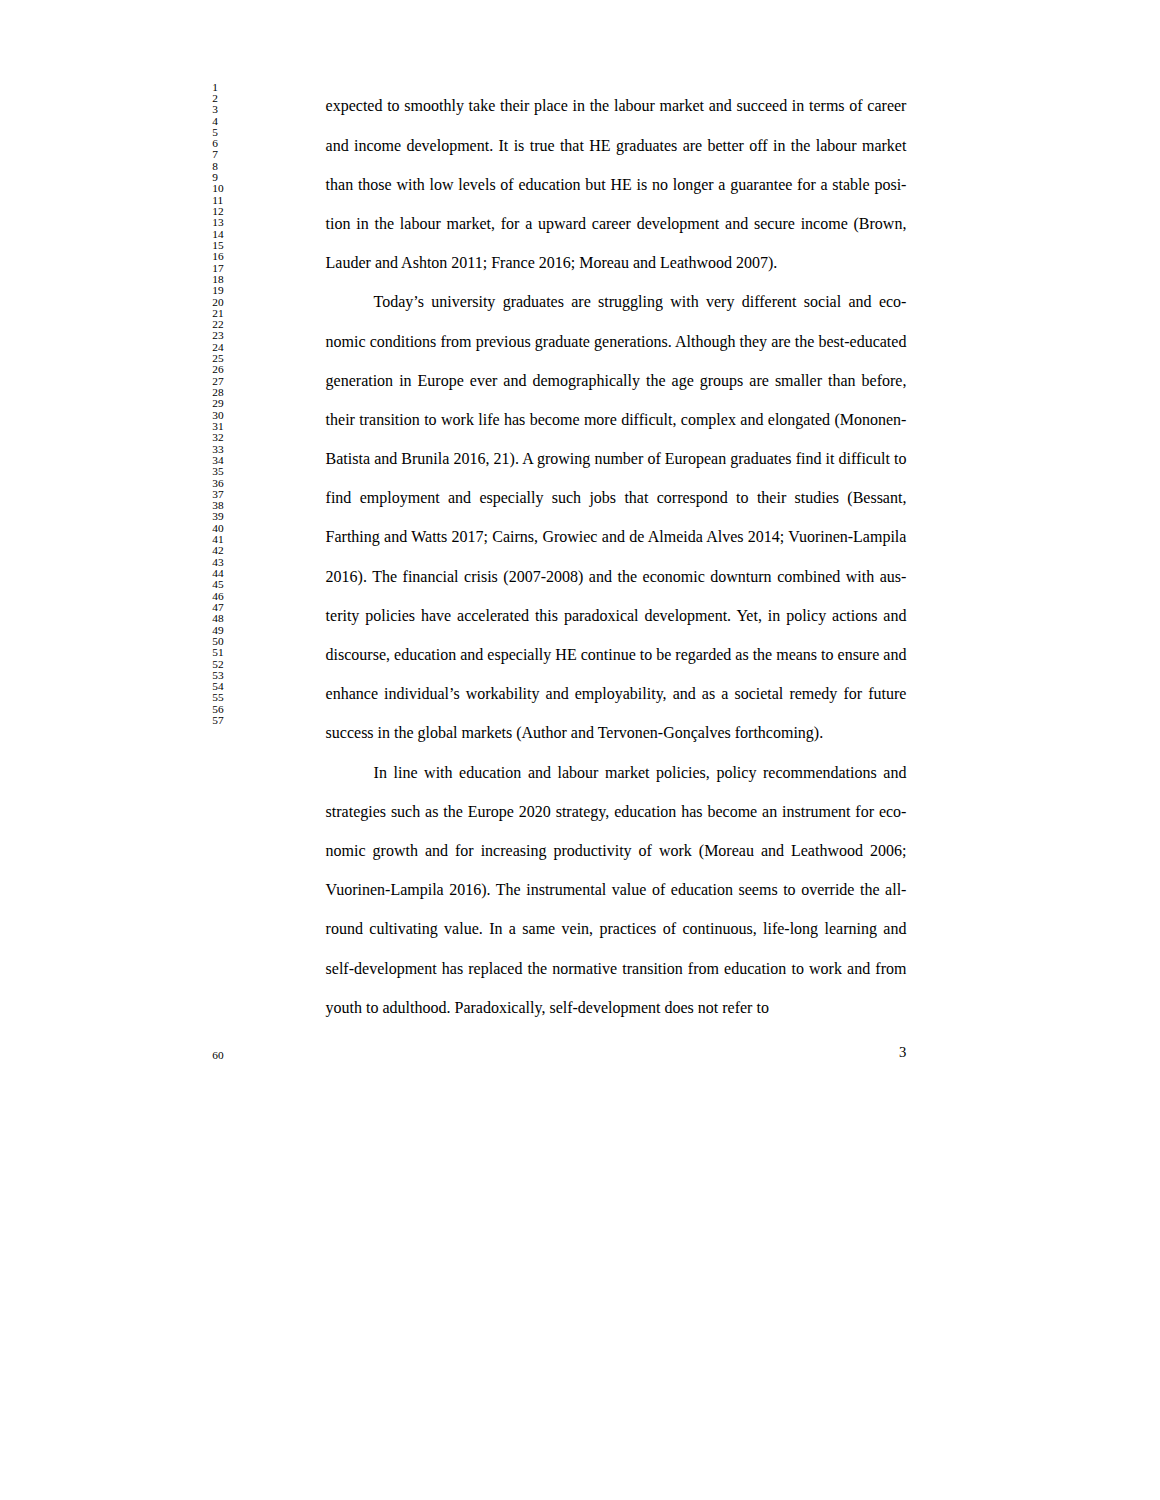1
2
3
4
5
6
7
8
9
10
11
12
13
14
15
16
17
18
19
20
21
22
23
24
25
26
27
28
29
30
31
32
33
34
35
36
37
38
39
40
41
42
43
44
45
46
47
48
49
50
51
52
53
54
55
56
57
expected to smoothly take their place in the labour market and succeed in terms of career and income development. It is true that HE graduates are better off in the labour market than those with low levels of education but HE is no longer a guarantee for a stable position in the labour market, for a upward career development and secure income (Brown, Lauder and Ashton 2011; France 2016; Moreau and Leathwood 2007).
Today’s university graduates are struggling with very different social and economic conditions from previous graduate generations. Although they are the best-educated generation in Europe ever and demographically the age groups are smaller than before, their transition to work life has become more difficult, complex and elongated (Mononen-Batista and Brunila 2016, 21). A growing number of European graduates find it difficult to find employment and especially such jobs that correspond to their studies (Bessant, Farthing and Watts 2017; Cairns, Growiec and de Almeida Alves 2014; Vuorinen-Lampila 2016). The financial crisis (2007-2008) and the economic downturn combined with austerity policies have accelerated this paradoxical development. Yet, in policy actions and discourse, education and especially HE continue to be regarded as the means to ensure and enhance individual’s workability and employability, and as a societal remedy for future success in the global markets (Author and Tervonen-Gonçalves forthcoming).
In line with education and labour market policies, policy recommendations and strategies such as the Europe 2020 strategy, education has become an instrument for economic growth and for increasing productivity of work (Moreau and Leathwood 2006; Vuorinen-Lampila 2016). The instrumental value of education seems to override the all-round cultivating value. In a same vein, practices of continuous, life-long learning and self-development has replaced the normative transition from education to work and from youth to adulthood. Paradoxically, self-development does not refer to
60
3